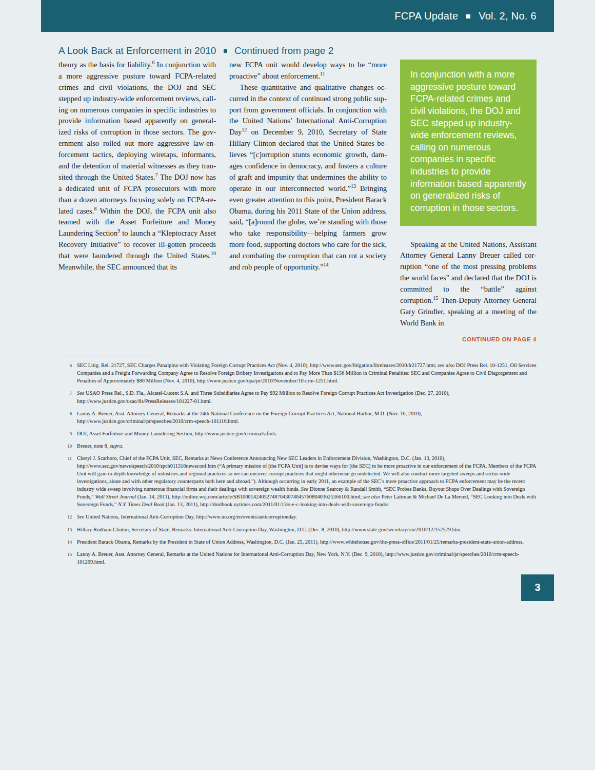FCPA Update Vol. 2, No. 6
A Look Back at Enforcement in 2010 Continued from page 2
theory as the basis for liability.6 In conjunction with a more aggressive posture toward FCPA-related crimes and civil violations, the DOJ and SEC stepped up industry-wide enforcement reviews, calling on numerous companies in specific industries to provide information based apparently on generalized risks of corruption in those sectors. The government also rolled out more aggressive law-enforcement tactics, deploying wiretaps, informants, and the detention of material witnesses as they transited through the United States.7 The DOJ now has a dedicated unit of FCPA prosecutors with more than a dozen attorneys focusing solely on FCPA-related cases.8 Within the DOJ, the FCPA unit also teamed with the Asset Forfeiture and Money Laundering Section9 to launch a “Kleptocracy Asset Recovery Initiative” to recover ill-gotten proceeds that were laundered through the United States.10 Meanwhile, the SEC announced that its
new FCPA unit would develop ways to be “more proactive” about enforcement.11
These quantitative and qualitative changes occurred in the context of continued strong public support from government officials. In conjunction with the United Nations’ International Anti-Corruption Day12 on December 9, 2010, Secretary of State Hillary Clinton declared that the United States believes “[c]orruption stunts economic growth, damages confidence in democracy, and fosters a culture of graft and impunity that undermines the ability to operate in our interconnected world.”13 Bringing even greater attention to this point, President Barack Obama, during his 2011 State of the Union address, said, “[a]round the globe, we’re standing with those who take responsibility—helping farmers grow more food, supporting doctors who care for the sick, and combating the corruption that can rot a society and rob people of opportunity.”14
In conjunction with a more aggressive posture toward FCPA-related crimes and civil violations, the DOJ and SEC stepped up industry-wide enforcement reviews, calling on numerous companies in specific industries to provide information based apparently on generalized risks of corruption in those sectors.
Speaking at the United Nations, Assistant Attorney General Lanny Breuer called corruption “one of the most pressing problems the world faces” and declared that the DOJ is committed to the “battle” against corruption.15 Then-Deputy Attorney General Gary Grindler, speaking at a meeting of the World Bank in
CONTINUED ON PAGE 4
6
SEC Litig. Rel. 21727, SEC Charges Panalpina with Violating Foreign Corrupt Practices Act (Nov. 4, 2010), http://www.sec.gov/litigation/litreleases/2010/lr21727.htm; see also DOJ Press Rel. 10-1251, Oil Services Companies and a Freight Forwarding Company Agree to Resolve Foreign Bribery Investigations and to Pay More Than $156 Million in Criminal Penalties: SEC and Companies Agree to Civil Disgorgement and Penalties of Approximately $80 Million (Nov. 4, 2010), http://www.justice.gov/opa/pr/2010/November/10-crm-1251.html.
7
See USAO Press Rel., S.D. Fla., Alcatel-Lucent S.A. and Three Subsidiaries Agree to Pay $92 Million to Resolve Foreign Corrupt Practices Act Investigation (Dec. 27, 2010), http://www.justice.gov/usao/fls/PressReleases/101227-01.html.
8
Lanny A. Breuer, Asst. Attorney General, Remarks at the 24th National Conference on the Foreign Corrupt Practices Act, National Harbor, M.D. (Nov. 16, 2010), http://www.justice.gov/criminal/pr/speeches/2010/crm-speech-101116.html.
9
DOJ, Asset Forfeiture and Money Laundering Section, http://www.justice.gov/criminal/afmls.
10
Breuer, note 8, supra.
11
Cheryl J. Scarboro, Chief of the FCPA Unit, SEC, Remarks at News Conference Announcing New SEC Leaders in Enforcement Division, Washington, D.C. (Jan. 13, 2010), http://www.sec.gov/news/speech/2010/spch011310newsconf.htm (“A primary mission of [the FCPA Unit] is to devise ways for [the SEC] to be more proactive in our enforcement of the FCPA. Members of the FCPA Unit will gain in-depth knowledge of industries and regional practices so we can uncover corrupt practices that might otherwise go undetected. We will also conduct more targeted sweeps and sector-wide investigations, alone and with other regulatory counterparts both here and abroad.”). Although occurring in early 2011, an example of the SEC’s more proactive approach to FCPA enforcement may be the recent industry wide sweep involving numerous financial firms and their dealings with sovereign wealth funds. See Dionne Searcey & Randall Smith, “SEC Probes Banks, Buyout Shops Over Dealings with Sovereign Funds,” Wall Street Journal (Jan. 14, 2011), http://online.wsj.com/article/SB10001424052748704307404576080403625366100.html; see also Peter Lattman & Michael De La Merced, “SEC Looking into Deals with Sovereign Funds,” N.Y. Times Deal Book (Jan. 13, 2011), http://dealbook.nytimes.com/2011/01/13/s-e-c-looking-into-deals-with-sovereign-funds/.
12
See United Nations, International Anti-Corruption Day, http://www.un.org/en/events/anticorruptionday.
13
Hillary Rodham Clinton, Secretary of State, Remarks: International Anti-Corruption Day, Washington, D.C. (Dec. 8, 2010), http://www.state.gov/secretary/rm/2010/12/152579.htm.
14
President Barack Obama, Remarks by the President in State of Union Address, Washington, D.C. (Jan. 25, 2011), http://www.whitehouse.gov/the-press-office/2011/01/25/remarks-president-state-union-address.
15
Lanny A. Breuer, Asst. Attorney General, Remarks at the United Nations for International Anti-Corruption Day, New York, N.Y. (Dec. 9, 2010), http://www.justice.gov/criminal/pr/speeches/2010/crm-speech-101209.html.
3